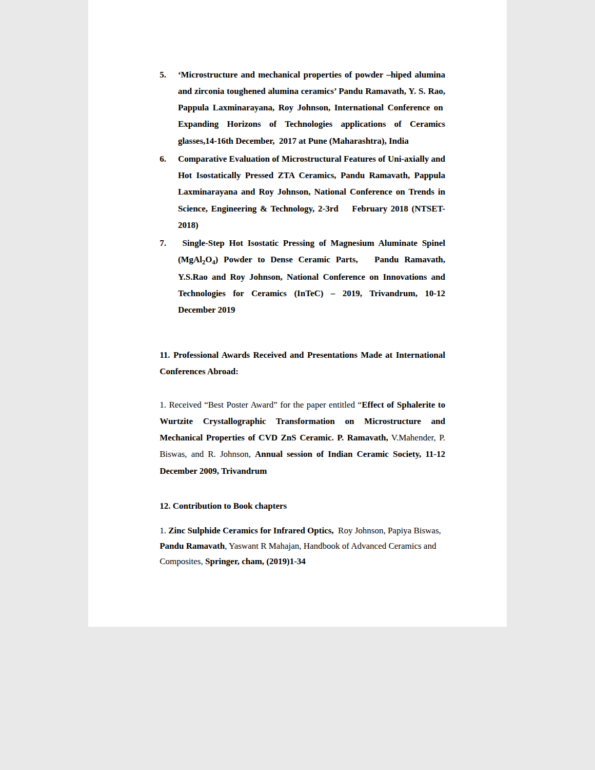5. ‘Microstructure and mechanical properties of powder –hiped alumina and zirconia toughened alumina ceramics’ Pandu Ramavath, Y. S. Rao, Pappula Laxminarayana, Roy Johnson, International Conference on Expanding Horizons of Technologies applications of Ceramics glasses,14-16th December, 2017 at Pune (Maharashtra), India
6. Comparative Evaluation of Microstructural Features of Uni-axially and Hot Isostatically Pressed ZTA Ceramics, Pandu Ramavath, Pappula Laxminarayana and Roy Johnson, National Conference on Trends in Science, Engineering & Technology, 2-3rd February 2018 (NTSET-2018)
7. Single-Step Hot Isostatic Pressing of Magnesium Aluminate Spinel (MgAl2O4) Powder to Dense Ceramic Parts, Pandu Ramavath, Y.S.Rao and Roy Johnson, National Conference on Innovations and Technologies for Ceramics (InTeC) – 2019, Trivandrum, 10-12 December 2019
11. Professional Awards Received and Presentations Made at International Conferences Abroad:
1. Received “Best Poster Award” for the paper entitled “Effect of Sphalerite to Wurtzite Crystallographic Transformation on Microstructure and Mechanical Properties of CVD ZnS Ceramic. P. Ramavath, V.Mahender, P. Biswas, and R. Johnson, Annual session of Indian Ceramic Society, 11-12 December 2009, Trivandrum
12. Contribution to Book chapters
1. Zinc Sulphide Ceramics for Infrared Optics, Roy Johnson, Papiya Biswas, Pandu Ramavath, Yaswant R Mahajan, Handbook of Advanced Ceramics and Composites, Springer, cham, (2019)1-34